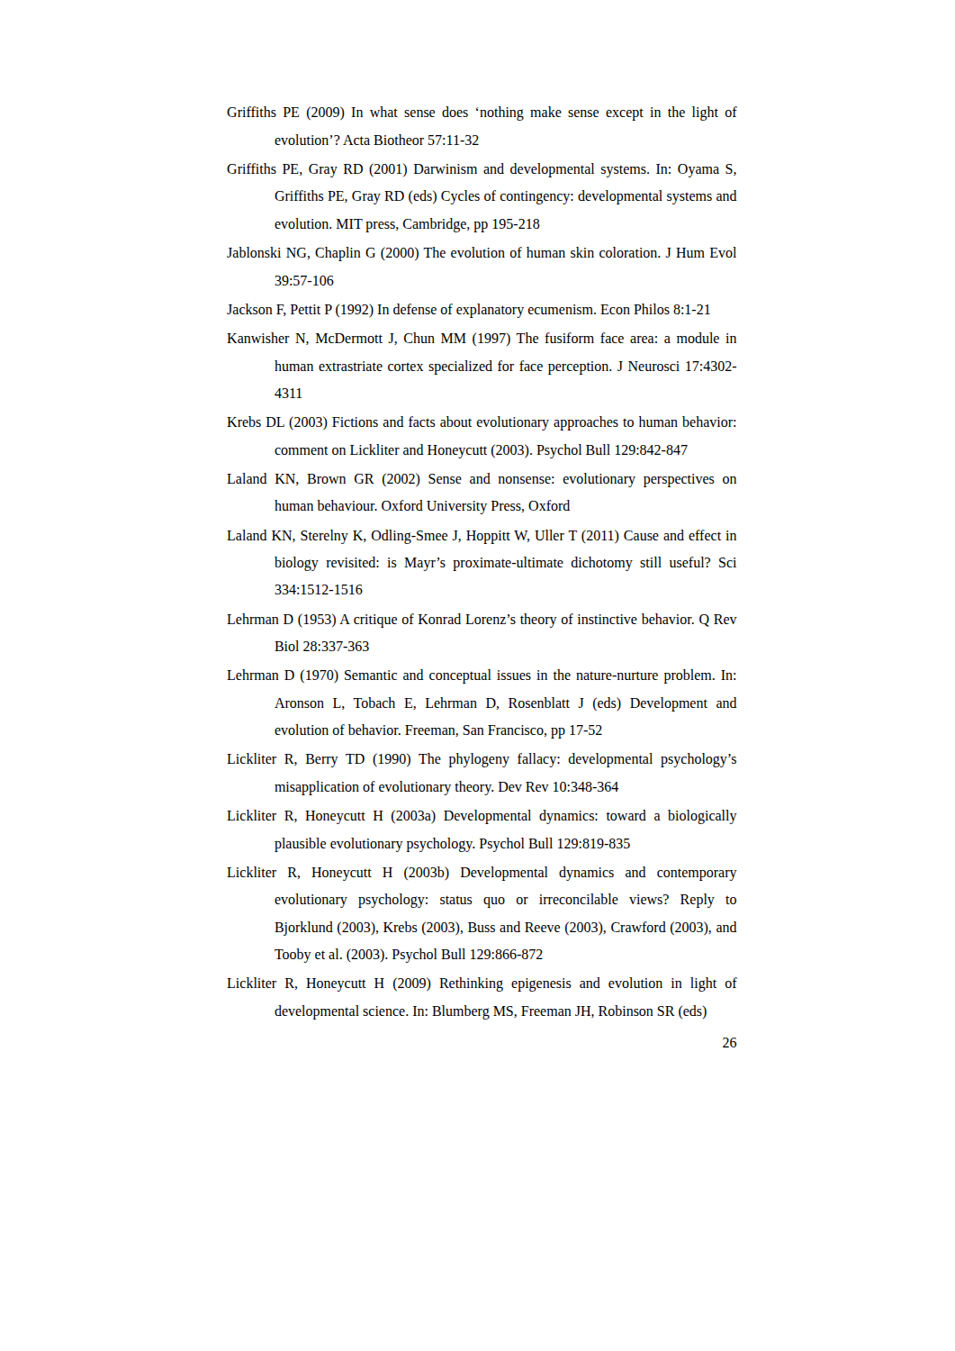Griffiths PE (2009) In what sense does ‘nothing make sense except in the light of evolution’? Acta Biotheor 57:11-32
Griffiths PE, Gray RD (2001) Darwinism and developmental systems. In: Oyama S, Griffiths PE, Gray RD (eds) Cycles of contingency: developmental systems and evolution. MIT press, Cambridge, pp 195-218
Jablonski NG, Chaplin G (2000) The evolution of human skin coloration. J Hum Evol 39:57-106
Jackson F, Pettit P (1992) In defense of explanatory ecumenism. Econ Philos 8:1-21
Kanwisher N, McDermott J, Chun MM (1997) The fusiform face area: a module in human extrastriate cortex specialized for face perception. J Neurosci 17:4302-4311
Krebs DL (2003) Fictions and facts about evolutionary approaches to human behavior: comment on Lickliter and Honeycutt (2003). Psychol Bull 129:842-847
Laland KN, Brown GR (2002) Sense and nonsense: evolutionary perspectives on human behaviour. Oxford University Press, Oxford
Laland KN, Sterelny K, Odling-Smee J, Hoppitt W, Uller T (2011) Cause and effect in biology revisited: is Mayr’s proximate-ultimate dichotomy still useful? Sci 334:1512-1516
Lehrman D (1953) A critique of Konrad Lorenz’s theory of instinctive behavior. Q Rev Biol 28:337-363
Lehrman D (1970) Semantic and conceptual issues in the nature-nurture problem. In: Aronson L, Tobach E, Lehrman D, Rosenblatt J (eds) Development and evolution of behavior. Freeman, San Francisco, pp 17-52
Lickliter R, Berry TD (1990) The phylogeny fallacy: developmental psychology’s misapplication of evolutionary theory. Dev Rev 10:348-364
Lickliter R, Honeycutt H (2003a) Developmental dynamics: toward a biologically plausible evolutionary psychology. Psychol Bull 129:819-835
Lickliter R, Honeycutt H (2003b) Developmental dynamics and contemporary evolutionary psychology: status quo or irreconcilable views? Reply to Bjorklund (2003), Krebs (2003), Buss and Reeve (2003), Crawford (2003), and Tooby et al. (2003). Psychol Bull 129:866-872
Lickliter R, Honeycutt H (2009) Rethinking epigenesis and evolution in light of developmental science. In: Blumberg MS, Freeman JH, Robinson SR (eds)
26